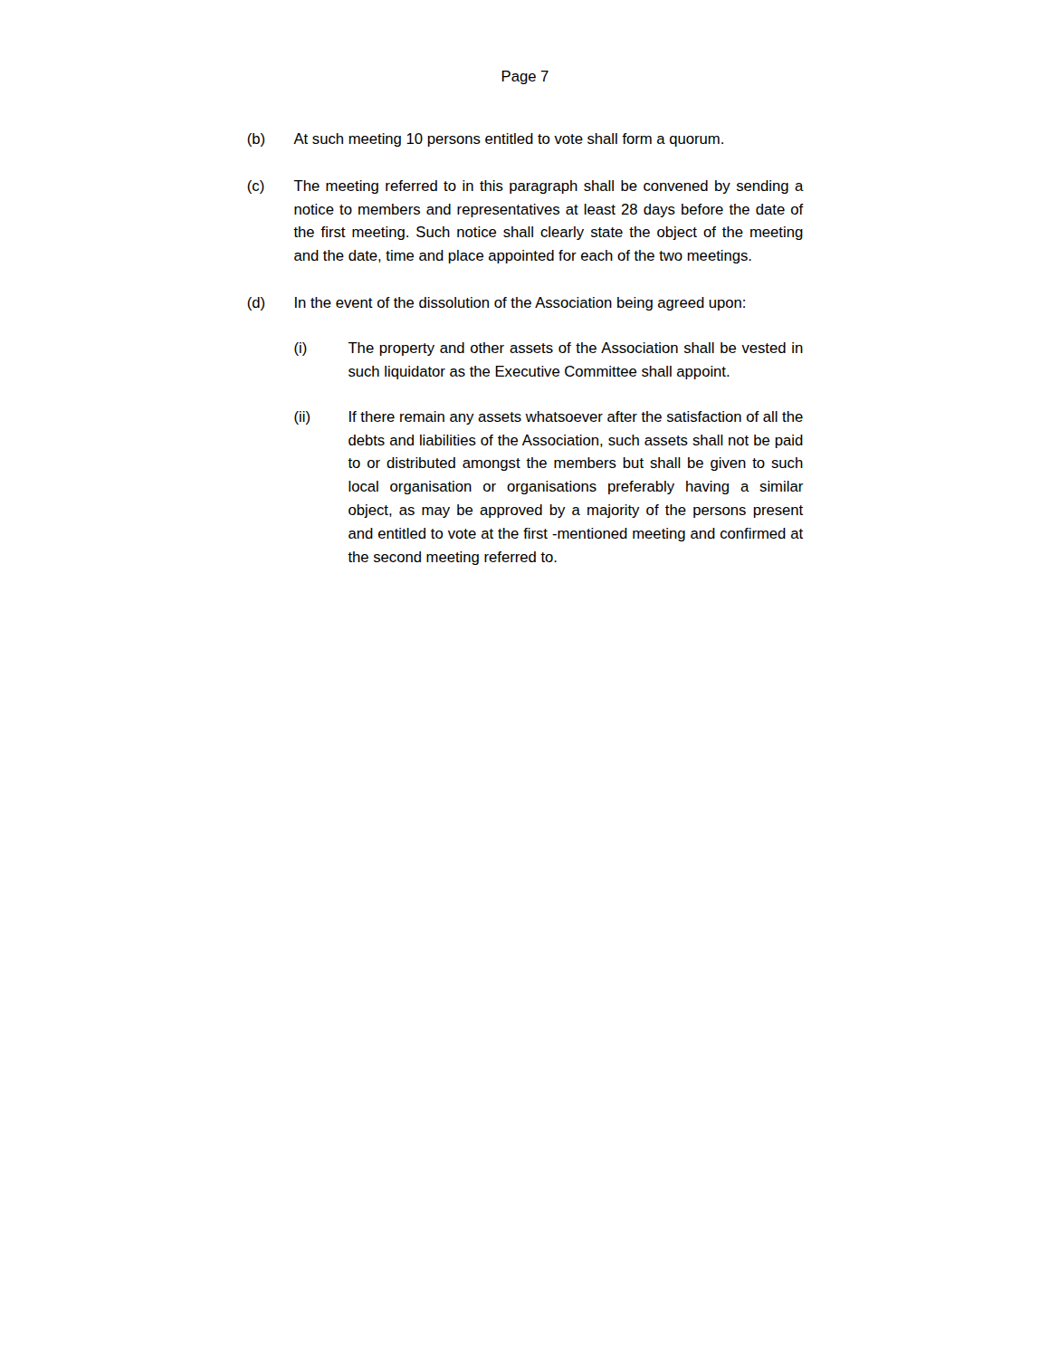Page 7
(b) At such meeting 10 persons entitled to vote shall form a quorum.
(c) The meeting referred to in this paragraph shall be convened by sending a notice to members and representatives at least 28 days before the date of the first meeting. Such notice shall clearly state the object of the meeting and the date, time and place appointed for each of the two meetings.
(d) In the event of the dissolution of the Association being agreed upon:
(i) The property and other assets of the Association shall be vested in such liquidator as the Executive Committee shall appoint.
(ii) If there remain any assets whatsoever after the satisfaction of all the debts and liabilities of the Association, such assets shall not be paid to or distributed amongst the members but shall be given to such local organisation or organisations preferably having a similar object, as may be approved by a majority of the persons present and entitled to vote at the first -mentioned meeting and confirmed at the second meeting referred to.